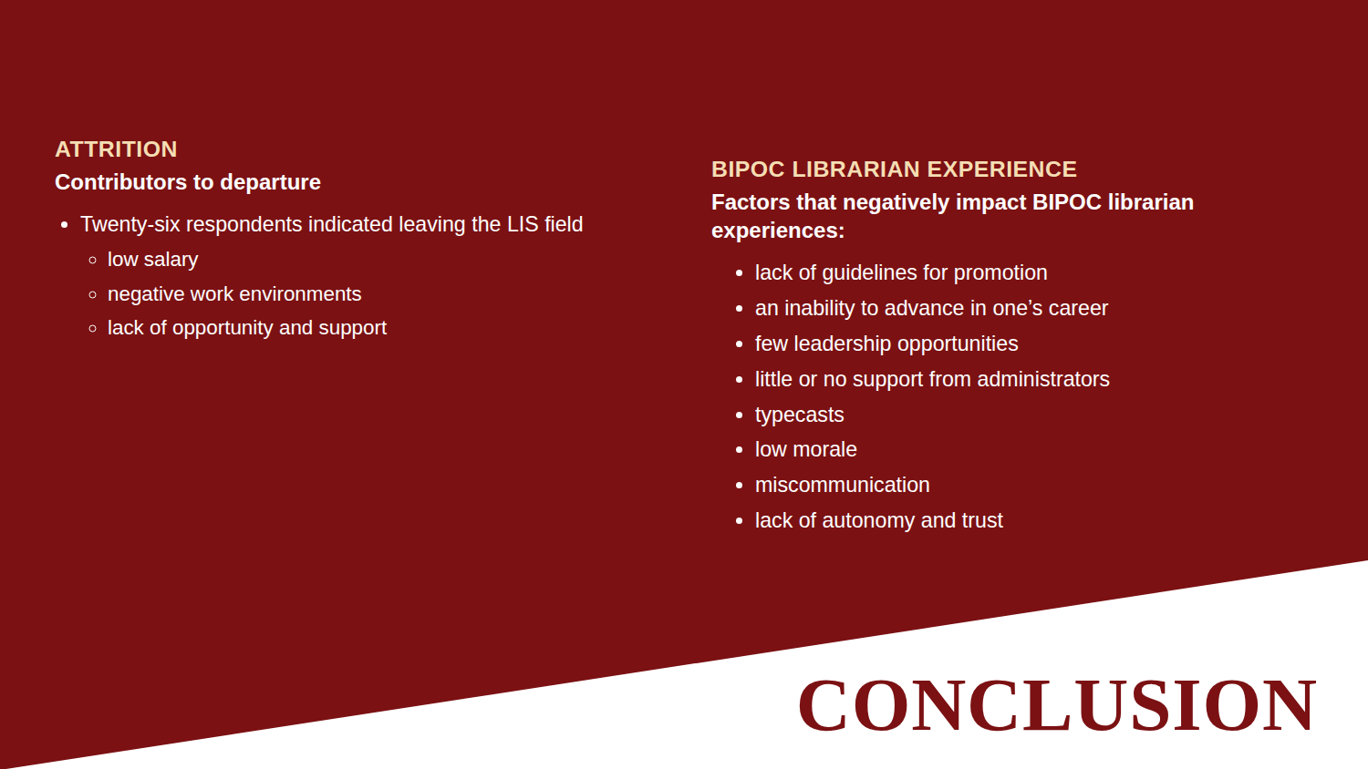ATTRITION
Contributors to departure
Twenty-six respondents indicated leaving the LIS field
low salary
negative work environments
lack of opportunity and support
BIPOC LIBRARIAN EXPERIENCE
Factors that negatively impact BIPOC librarian experiences:
lack of guidelines for promotion
an inability to advance in one’s career
few leadership opportunities
little or no support from administrators
typecasts
low morale
miscommunication
lack of autonomy and trust
Conclusion